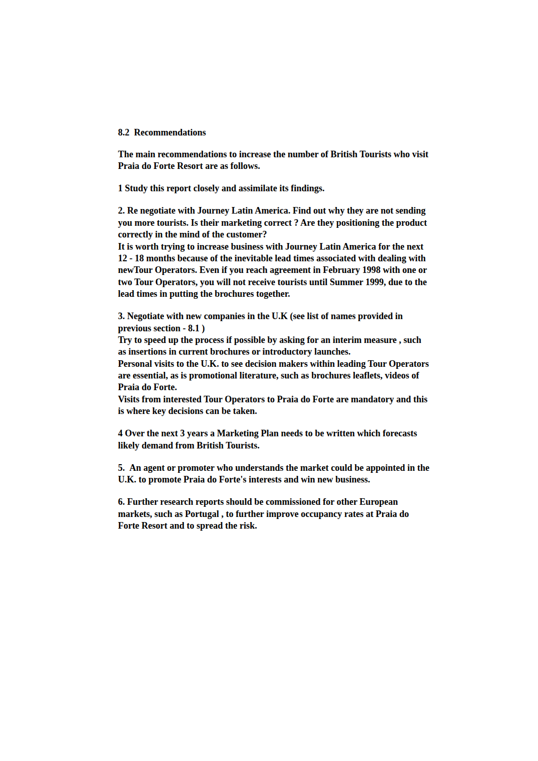8.2 Recommendations
The main recommendations to increase the number of British Tourists who visit Praia do Forte Resort are as follows.
1 Study this report closely and assimilate its findings.
2. Re negotiate with Journey Latin America. Find out why they are not sending you more tourists. Is their marketing correct ? Are they positioning the product correctly in the mind of the customer?
It is worth trying to increase business with Journey Latin America for the next 12 - 18 months because of the inevitable lead times associated with dealing with newTour Operators. Even if you reach agreement in February 1998 with one or two Tour Operators, you will not receive tourists until Summer 1999, due to the lead times in putting the brochures together.
3. Negotiate with new companies in the U.K (see list of names provided in previous section - 8.1 )
Try to speed up the process if possible by asking for an interim measure , such as insertions in current brochures or introductory launches.
Personal visits to the U.K. to see decision makers within leading Tour Operators are essential, as is promotional literature, such as brochures leaflets, videos of Praia do Forte.
Visits from interested Tour Operators to Praia do Forte are mandatory and this is where key decisions can be taken.
4 Over the next 3 years a Marketing Plan needs to be written which forecasts likely demand from British Tourists.
5. An agent or promoter who understands the market could be appointed in the U.K. to promote Praia do Forte's interests and win new business.
6. Further research reports should be commissioned for other European markets, such as Portugal , to further improve occupancy rates at Praia do Forte Resort and to spread the risk.